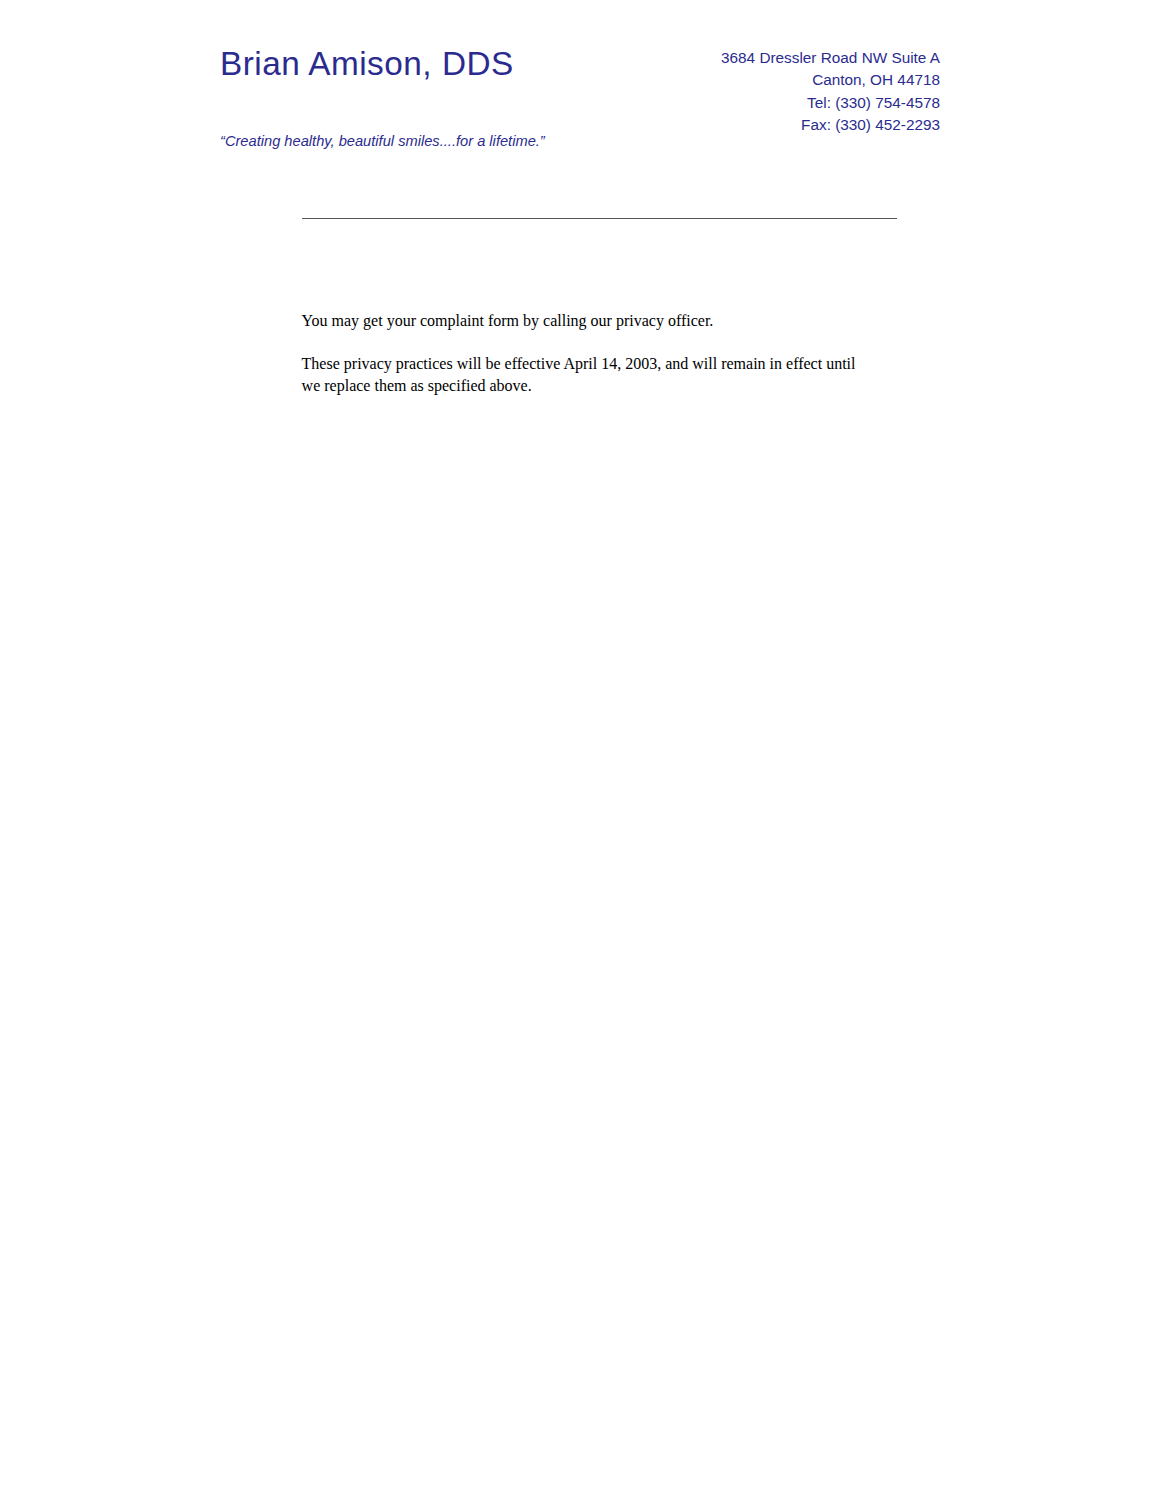Brian Amison, DDS
3684 Dressler Road NW Suite A
Canton, OH 44718
Tel: (330) 754-4578
Fax: (330) 452-2293
“Creating healthy, beautiful smiles....for a lifetime.”
You may get your complaint form by calling our privacy officer.
These privacy practices will be effective April 14, 2003, and will remain in effect until we replace them as specified above.